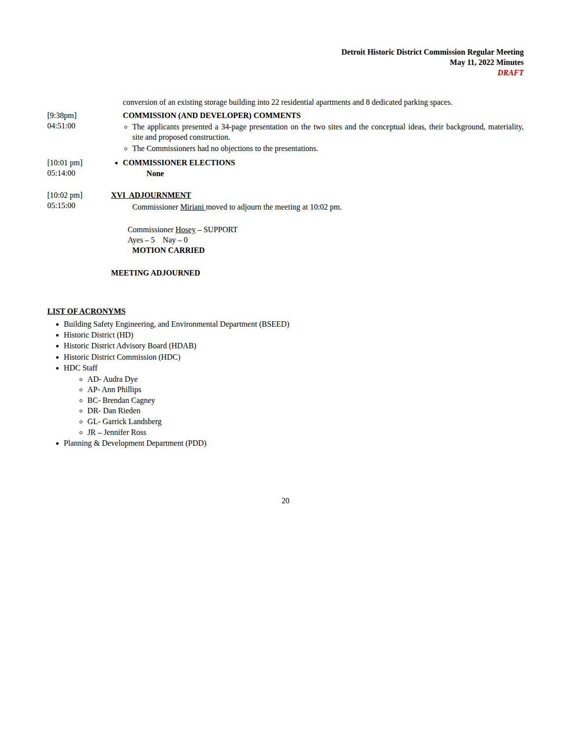Detroit Historic District Commission Regular Meeting
May 11, 2022 Minutes
DRAFT
| | conversion of an existing storage building into 22 residential apartments and 8 dedicated parking spaces. |
| [9:38pm] 04:51:00 | COMMISSION (AND DEVELOPER) COMMENTS The applicants presented a 34-page presentation on the two sites and the conceptual ideas, their background, materiality, site and proposed construction. The Commissioners had no objections to the presentations. |
| [10:01 pm] 05:14:00 | COMMISSIONER ELECTIONS None |
| [10:02 pm] 05:15:00 | XVI ADJOURNMENT Commissioner Miriani moved to adjourn the meeting at 10:02 pm. Commissioner Hosey – SUPPORT Ayes – 5 Nay – 0 MOTION CARRIED MEETING ADJOURNED |
LIST OF ACRONYMS
Building Safety Engineering, and Environmental Department (BSEED)
Historic District (HD)
Historic District Advisory Board (HDAB)
Historic District Commission (HDC)
HDC Staff
AD- Audra Dye
AP- Ann Phillips
BC- Brendan Cagney
DR- Dan Rieden
GL- Garrick Landsberg
JR – Jennifer Ross
Planning & Development Department (PDD)
20